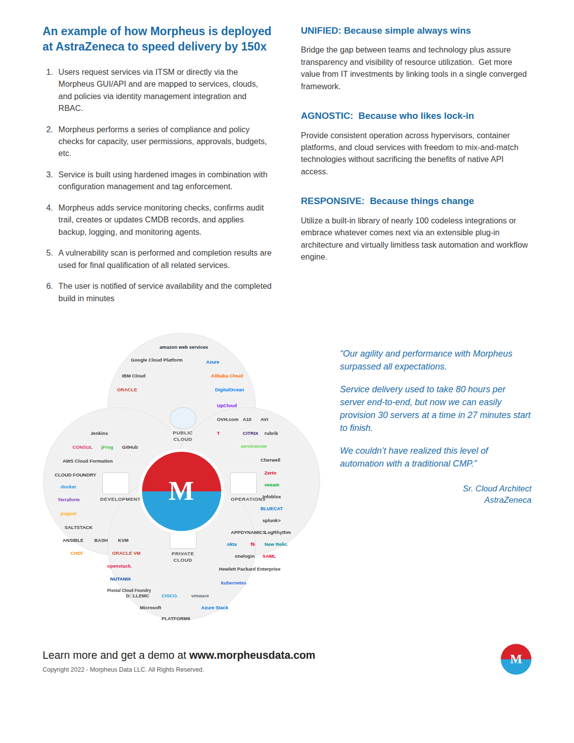An example of how Morpheus is deployed at AstraZeneca to speed delivery by 150x
Users request services via ITSM or directly via the Morpheus GUI/API and are mapped to services, clouds, and policies via identity management integration and RBAC.
Morpheus performs a series of compliance and policy checks for capacity, user permissions, approvals, budgets, etc.
Service is built using hardened images in combination with configuration management and tag enforcement.
Morpheus adds service monitoring checks, confirms audit trail, creates or updates CMDB records, and applies backup, logging, and monitoring agents.
A vulnerability scan is performed and completion results are used for final qualification of all related services.
The user is notified of service availability and the completed build in minutes
UNIFIED: Because simple always wins
Bridge the gap between teams and technology plus assure transparency and visibility of resource utilization. Get more value from IT investments by linking tools in a single converged framework.
AGNOSTIC: Because who likes lock-in
Provide consistent operation across hypervisors, container platforms, and cloud services with freedom to mix-and-match technologies without sacrificing the benefits of native API access.
RESPONSIVE: Because things change
Utilize a built-in library of nearly 100 codeless integrations or embrace whatever comes next via an extensible plug-in architecture and virtually limitless task automation and workflow engine.
PUBLIC
CLOUD
DEVELOPMENT
OPERATIONS
PRIVATE
CLOUD
M
amazon web services Google Cloud Platform Azure IBM Cloud Alibaba Cloud ORACLE DigitalOcean UpCloud OVH.com A10 AVI T CITRIX rubrik servicenow Jenkins CONSUL jFrog GitHub AWS Cloud Formation CLOUD FOUNDRY docker Terraform puppet SALTSTACK ANSIBLE BASH CHEF KVM ORACLE VM openstack. NUTANIX Pivotal Cloud Foundry Cherwell Zerto veeam Infoblox BLUECAT splunk> APPDYNAMICS LogRhythm okta f5 New Relic. onelogin SAML Hewlett Packard Enterprise kubernetes D⃞LLEMC CISCO. vmware Microsoft Azure Stack PLATFORM9
“Our agility and performance with Morpheus surpassed all expectations.
Service delivery used to take 80 hours per server end-to-end, but now we can easily provision 30 servers at a time in 27 minutes start to finish.
We couldn’t have realized this level of automation with a traditional CMP.”
Sr. Cloud Architect
AstraZeneca
Learn more and get a demo at www.morpheusdata.com
Copyright 2022 - Morpheus Data LLC. All Rights Reserved.
M